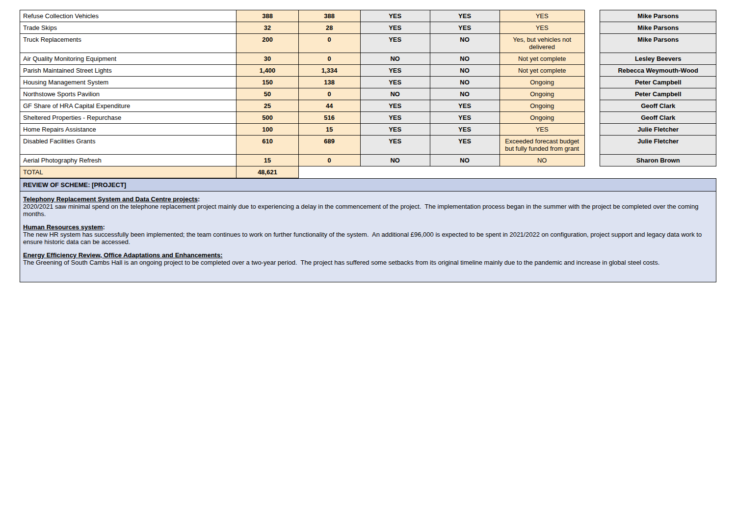| Refuse Collection Vehicles | 388 | 388 | YES | YES | YES | | Mike Parsons |
| Trade Skips | 32 | 28 | YES | YES | YES | | Mike Parsons |
| Truck Replacements | 200 | 0 | YES | NO | Yes, but vehicles not delivered | | Mike Parsons |
| Air Quality Monitoring Equipment | 30 | 0 | NO | NO | Not yet complete | | Lesley Beevers |
| Parish Maintained Street Lights | 1,400 | 1,334 | YES | NO | Not yet complete | | Rebecca Weymouth-Wood |
| Housing Management System | 150 | 138 | YES | NO | Ongoing | | Peter Campbell |
| Northstowe Sports Pavilion | 50 | 0 | NO | NO | Ongoing | | Peter Campbell |
| GF Share of HRA Capital Expenditure | 25 | 44 | YES | YES | Ongoing | | Geoff Clark |
| Sheltered Properties - Repurchase | 500 | 516 | YES | YES | Ongoing | | Geoff Clark |
| Home Repairs Assistance | 100 | 15 | YES | YES | YES | | Julie Fletcher |
| Disabled Facilities Grants | 610 | 689 | YES | YES | Exceeded forecast budget but fully funded from grant | | Julie Fletcher |
| Aerial Photography Refresh | 15 | 0 | NO | NO | NO | | Sharon Brown |
| TOTAL | 48,621 | |
REVIEW OF SCHEME: [PROJECT]
Telephony Replacement System and Data Centre projects:
2020/2021 saw minimal spend on the telephone replacement project mainly due to experiencing a delay in the commencement of the project. The implementation process began in the summer with the project be completed over the coming months.
Human Resources system:
The new HR system has successfully been implemented; the team continues to work on further functionality of the system. An additional £96,000 is expected to be spent in 2021/2022 on configuration, project support and legacy data work to ensure historic data can be accessed.
Energy Efficiency Review, Office Adaptations and Enhancements:
The Greening of South Cambs Hall is an ongoing project to be completed over a two-year period. The project has suffered some setbacks from its original timeline mainly due to the pandemic and increase in global steel costs.